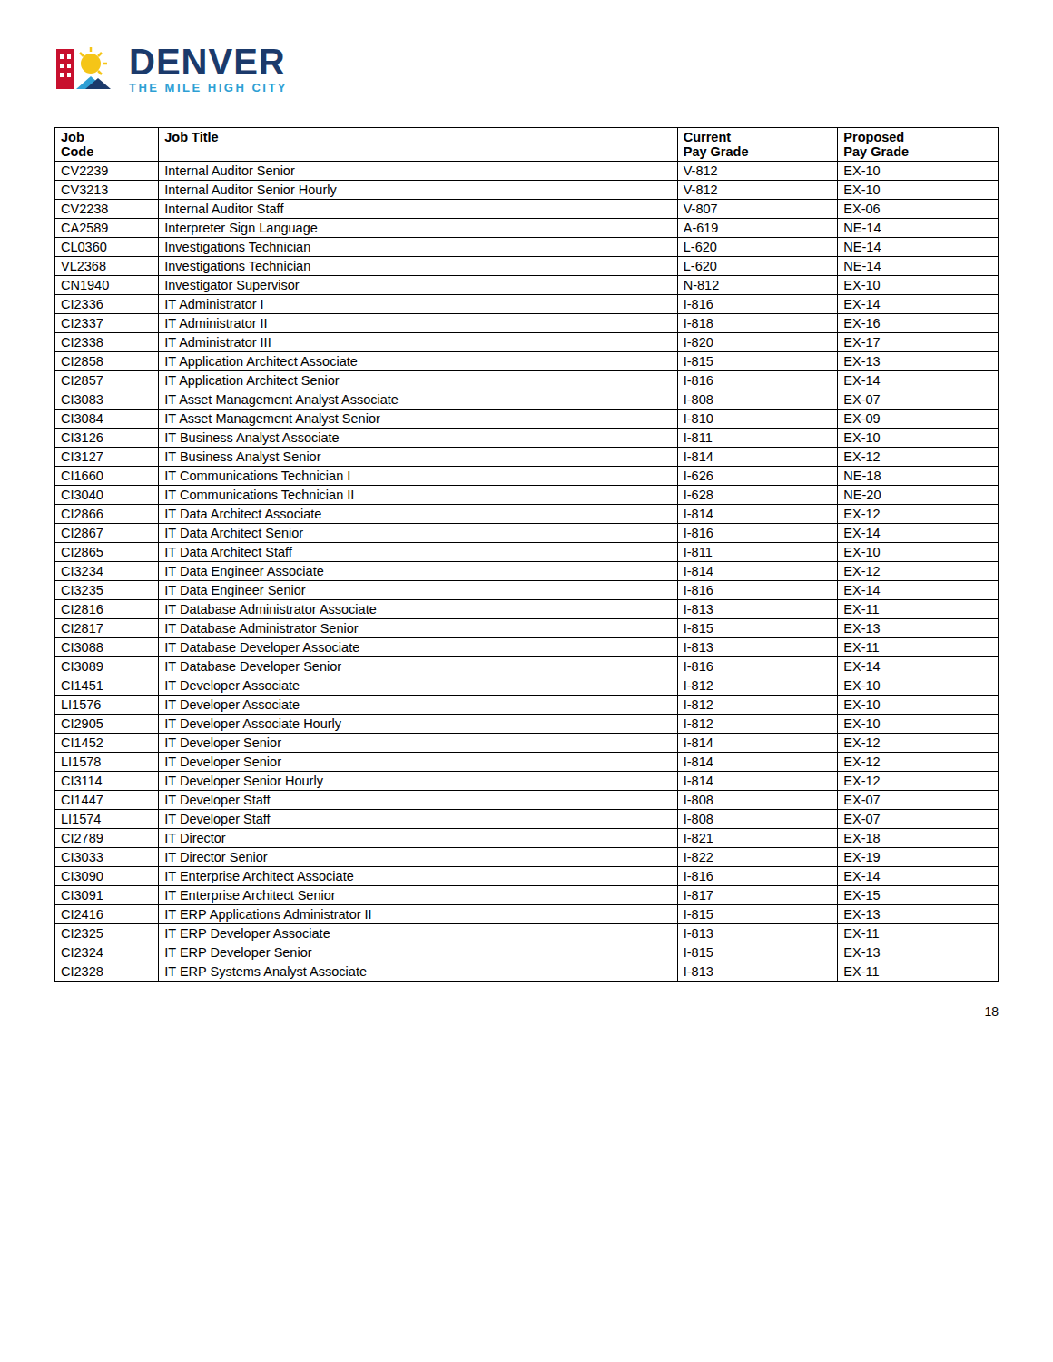DENVER
THE MILE HIGH CITY
| Job Code | Job Title | Current Pay Grade | Proposed Pay Grade |
| --- | --- | --- | --- |
| CV2239 | Internal Auditor Senior | V-812 | EX-10 |
| CV3213 | Internal Auditor Senior Hourly | V-812 | EX-10 |
| CV2238 | Internal Auditor Staff | V-807 | EX-06 |
| CA2589 | Interpreter Sign Language | A-619 | NE-14 |
| CL0360 | Investigations Technician | L-620 | NE-14 |
| VL2368 | Investigations Technician | L-620 | NE-14 |
| CN1940 | Investigator Supervisor | N-812 | EX-10 |
| CI2336 | IT Administrator I | I-816 | EX-14 |
| CI2337 | IT Administrator II | I-818 | EX-16 |
| CI2338 | IT Administrator III | I-820 | EX-17 |
| CI2858 | IT Application Architect Associate | I-815 | EX-13 |
| CI2857 | IT Application Architect Senior | I-816 | EX-14 |
| CI3083 | IT Asset Management Analyst Associate | I-808 | EX-07 |
| CI3084 | IT Asset Management Analyst Senior | I-810 | EX-09 |
| CI3126 | IT Business Analyst Associate | I-811 | EX-10 |
| CI3127 | IT Business Analyst Senior | I-814 | EX-12 |
| CI1660 | IT Communications Technician I | I-626 | NE-18 |
| CI3040 | IT Communications Technician II | I-628 | NE-20 |
| CI2866 | IT Data Architect Associate | I-814 | EX-12 |
| CI2867 | IT Data Architect Senior | I-816 | EX-14 |
| CI2865 | IT Data Architect Staff | I-811 | EX-10 |
| CI3234 | IT Data Engineer Associate | I-814 | EX-12 |
| CI3235 | IT Data Engineer Senior | I-816 | EX-14 |
| CI2816 | IT Database Administrator Associate | I-813 | EX-11 |
| CI2817 | IT Database Administrator Senior | I-815 | EX-13 |
| CI3088 | IT Database Developer Associate | I-813 | EX-11 |
| CI3089 | IT Database Developer Senior | I-816 | EX-14 |
| CI1451 | IT Developer Associate | I-812 | EX-10 |
| LI1576 | IT Developer Associate | I-812 | EX-10 |
| CI2905 | IT Developer Associate Hourly | I-812 | EX-10 |
| CI1452 | IT Developer Senior | I-814 | EX-12 |
| LI1578 | IT Developer Senior | I-814 | EX-12 |
| CI3114 | IT Developer Senior Hourly | I-814 | EX-12 |
| CI1447 | IT Developer Staff | I-808 | EX-07 |
| LI1574 | IT Developer Staff | I-808 | EX-07 |
| CI2789 | IT Director | I-821 | EX-18 |
| CI3033 | IT Director Senior | I-822 | EX-19 |
| CI3090 | IT Enterprise Architect Associate | I-816 | EX-14 |
| CI3091 | IT Enterprise Architect Senior | I-817 | EX-15 |
| CI2416 | IT ERP Applications Administrator II | I-815 | EX-13 |
| CI2325 | IT ERP Developer Associate | I-813 | EX-11 |
| CI2324 | IT ERP Developer Senior | I-815 | EX-13 |
| CI2328 | IT ERP Systems Analyst Associate | I-813 | EX-11 |
18